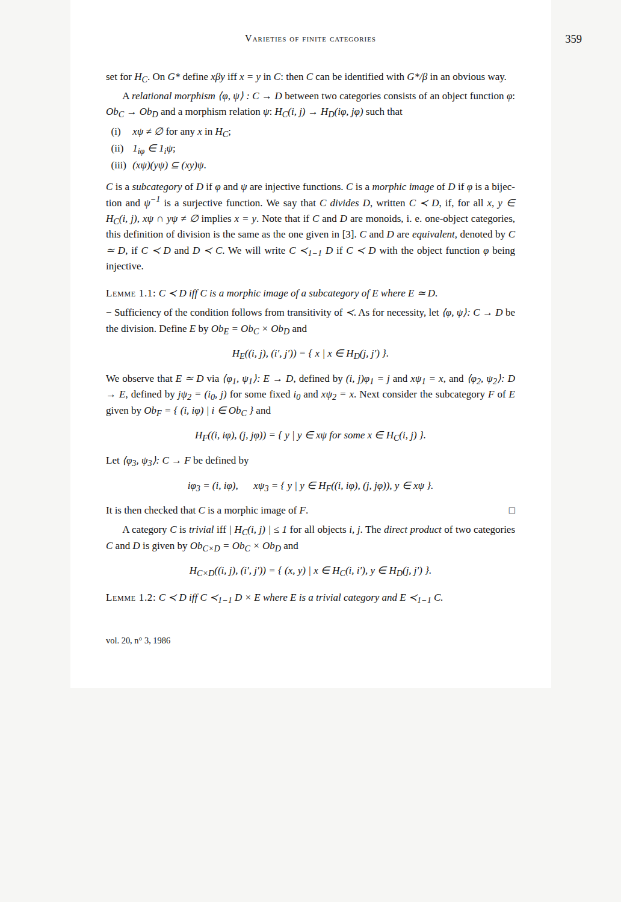Varieties of finite categories 359
set for HC. On G* define xβy iff x = y in C: then C can be identified with G*/β in an obvious way.
A relational morphism ⟨φ, ψ⟩ : C → D between two categories consists of an object function φ: ObC → ObD and a morphism relation ψ: HC(i, j) → HD(iφ, jφ) such that
xψ ≠ ∅ for any x in HC;
1iφ ∈ 1iψ;
(xψ)(yψ) ⊆ (xy)ψ.
C is a subcategory of D if φ and ψ are injective functions. C is a morphic image of D if φ is a bijection and ψ−1 is a surjective function. We say that C divides D, written C ≺ D, if, for all x, y ∈ HC(i, j), xψ ∩ yψ ≠ ∅ implies x = y. Note that if C and D are monoids, i. e. one-object categories, this definition of division is the same as the one given in [3]. C and D are equivalent, denoted by C ≃ D, if C ≺ D and D ≺ C. We will write C ≺1−1 D if C ≺ D with the object function φ being injective.
Lemme 1.1: C ≺ D iff C is a morphic image of a subcategory of E where E ≃ D.
− Sufficiency of the condition follows from transitivity of ≺. As for necessity, let ⟨φ, ψ⟩: C → D be the division. Define E by ObE = ObC × ObD and
HE((i, j), (i′, j′)) = { x | x ∈ HD(j, j′) }.
We observe that E ≃ D via ⟨φ1, ψ1⟩: E → D, defined by (i, j)φ1 = j and xψ1 = x, and ⟨φ2, ψ2⟩: D → E, defined by jψ2 = (i0, j) for some fixed i0 and xψ2 = x. Next consider the subcategory F of E given by ObF = { (i, iφ) | i ∈ ObC } and
HF((i, iφ), (j, jφ)) = { y | y ∈ xψ for some x ∈ HC(i, j) }.
Let ⟨φ3, ψ3⟩: C → F be defined by
iφ3 = (i, iφ), xψ3 = { y | y ∈ HF((i, iφ), (j, jφ)), y ∈ xψ }.
It is then checked that C is a morphic image of F. □
A category C is trivial iff | HC(i, j) | ≤ 1 for all objects i, j. The direct product of two categories C and D is given by ObC×D = ObC × ObD and
HC×D((i, j), (i′, j′)) = { (x, y) | x ∈ HC(i, i′), y ∈ HD(j, j′) }.
Lemme 1.2: C ≺ D iff C ≺1−1 D × E where E is a trivial category and E ≺1−1 C.
vol. 20, n° 3, 1986